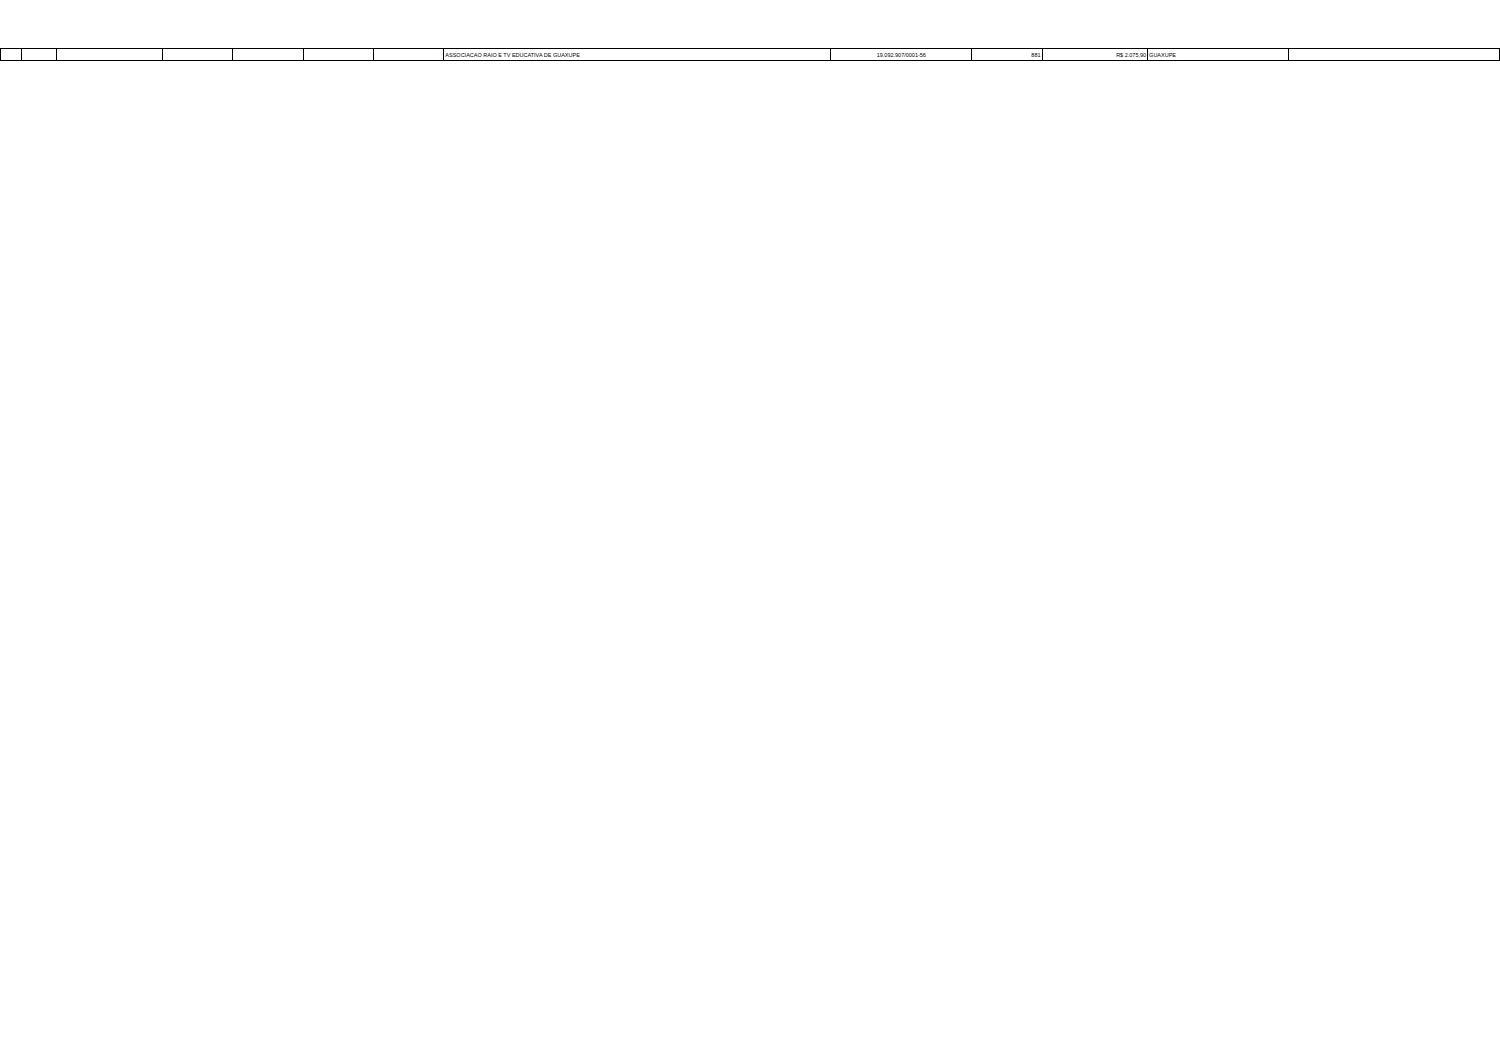| | | | | | | | ASSOCIACAO RAIO E TV EDUCATIVA DE GUAXUPE | 19.092.907/0001-56 | 881 | R$ 2.075,90 | GUAXUPE | |